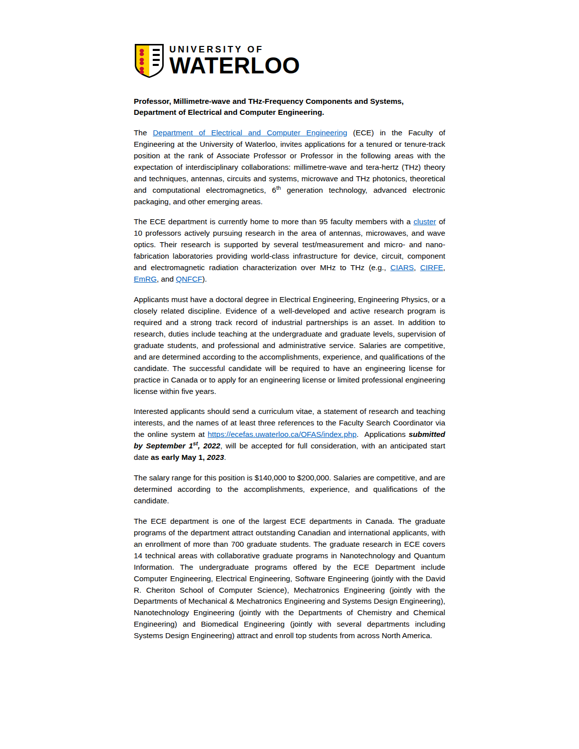UNIVERSITY OF WATERLOO
Professor, Millimetre-wave and THz-Frequency Components and Systems, Department of Electrical and Computer Engineering.
The Department of Electrical and Computer Engineering (ECE) in the Faculty of Engineering at the University of Waterloo, invites applications for a tenured or tenure-track position at the rank of Associate Professor or Professor in the following areas with the expectation of interdisciplinary collaborations: millimetre-wave and tera-hertz (THz) theory and techniques, antennas, circuits and systems, microwave and THz photonics, theoretical and computational electromagnetics, 6th generation technology, advanced electronic packaging, and other emerging areas.
The ECE department is currently home to more than 95 faculty members with a cluster of 10 professors actively pursuing research in the area of antennas, microwaves, and wave optics. Their research is supported by several test/measurement and micro- and nano-fabrication laboratories providing world-class infrastructure for device, circuit, component and electromagnetic radiation characterization over MHz to THz (e.g., CIARS, CIRFE, EmRG, and QNFCF).
Applicants must have a doctoral degree in Electrical Engineering, Engineering Physics, or a closely related discipline. Evidence of a well-developed and active research program is required and a strong track record of industrial partnerships is an asset. In addition to research, duties include teaching at the undergraduate and graduate levels, supervision of graduate students, and professional and administrative service. Salaries are competitive, and are determined according to the accomplishments, experience, and qualifications of the candidate. The successful candidate will be required to have an engineering license for practice in Canada or to apply for an engineering license or limited professional engineering license within five years.
Interested applicants should send a curriculum vitae, a statement of research and teaching interests, and the names of at least three references to the Faculty Search Coordinator via the online system at https://ecefas.uwaterloo.ca/OFAS/index.php. Applications submitted by September 1st, 2022, will be accepted for full consideration, with an anticipated start date as early May 1, 2023.
The salary range for this position is $140,000 to $200,000. Salaries are competitive, and are determined according to the accomplishments, experience, and qualifications of the candidate.
The ECE department is one of the largest ECE departments in Canada. The graduate programs of the department attract outstanding Canadian and international applicants, with an enrollment of more than 700 graduate students. The graduate research in ECE covers 14 technical areas with collaborative graduate programs in Nanotechnology and Quantum Information. The undergraduate programs offered by the ECE Department include Computer Engineering, Electrical Engineering, Software Engineering (jointly with the David R. Cheriton School of Computer Science), Mechatronics Engineering (jointly with the Departments of Mechanical & Mechatronics Engineering and Systems Design Engineering), Nanotechnology Engineering (jointly with the Departments of Chemistry and Chemical Engineering) and Biomedical Engineering (jointly with several departments including Systems Design Engineering) attract and enroll top students from across North America.